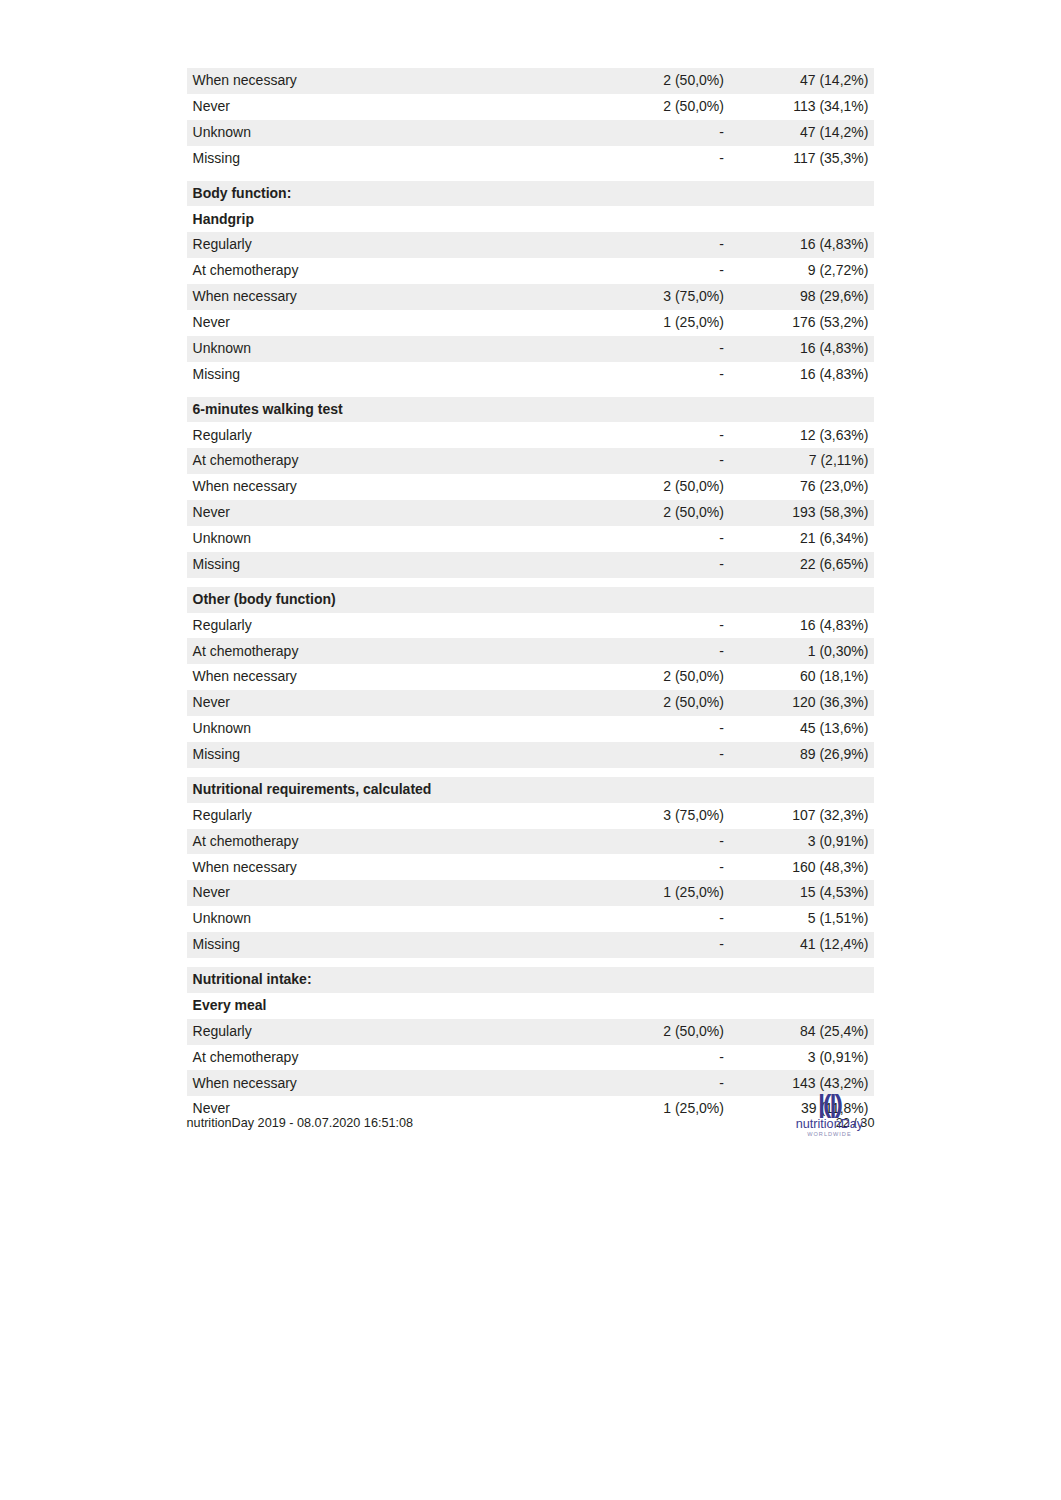| When necessary | 2 (50,0%) | 47 (14,2%) |
| Never | 2 (50,0%) | 113 (34,1%) |
| Unknown | - | 47 (14,2%) |
| Missing | - | 117 (35,3%) |
| Body function: | | |
| Handgrip | | |
| Regularly | - | 16 (4,83%) |
| At chemotherapy | - | 9 (2,72%) |
| When necessary | 3 (75,0%) | 98 (29,6%) |
| Never | 1 (25,0%) | 176 (53,2%) |
| Unknown | - | 16 (4,83%) |
| Missing | - | 16 (4,83%) |
| 6-minutes walking test | | |
| Regularly | - | 12 (3,63%) |
| At chemotherapy | - | 7 (2,11%) |
| When necessary | 2 (50,0%) | 76 (23,0%) |
| Never | 2 (50,0%) | 193 (58,3%) |
| Unknown | - | 21 (6,34%) |
| Missing | - | 22 (6,65%) |
| Other (body function) | | |
| Regularly | - | 16 (4,83%) |
| At chemotherapy | - | 1 (0,30%) |
| When necessary | 2 (50,0%) | 60 (18,1%) |
| Never | 2 (50,0%) | 120 (36,3%) |
| Unknown | - | 45 (13,6%) |
| Missing | - | 89 (26,9%) |
| Nutritional requirements, calculated | | |
| Regularly | 3 (75,0%) | 107 (32,3%) |
| At chemotherapy | - | 3 (0,91%) |
| When necessary | - | 160 (48,3%) |
| Never | 1 (25,0%) | 15 (4,53%) |
| Unknown | - | 5 (1,51%) |
| Missing | - | 41 (12,4%) |
| Nutritional intake: | | |
| Every meal | | |
| Regularly | 2 (50,0%) | 84 (25,4%) |
| At chemotherapy | - | 3 (0,91%) |
| When necessary | - | 143 (43,2%) |
| Never | 1 (25,0%) | 39 (11,8%) |
nutritionDay 2019 - 08.07.2020 16:51:08
22 / 30
|(|)
nutritionDay
WORLDWIDE